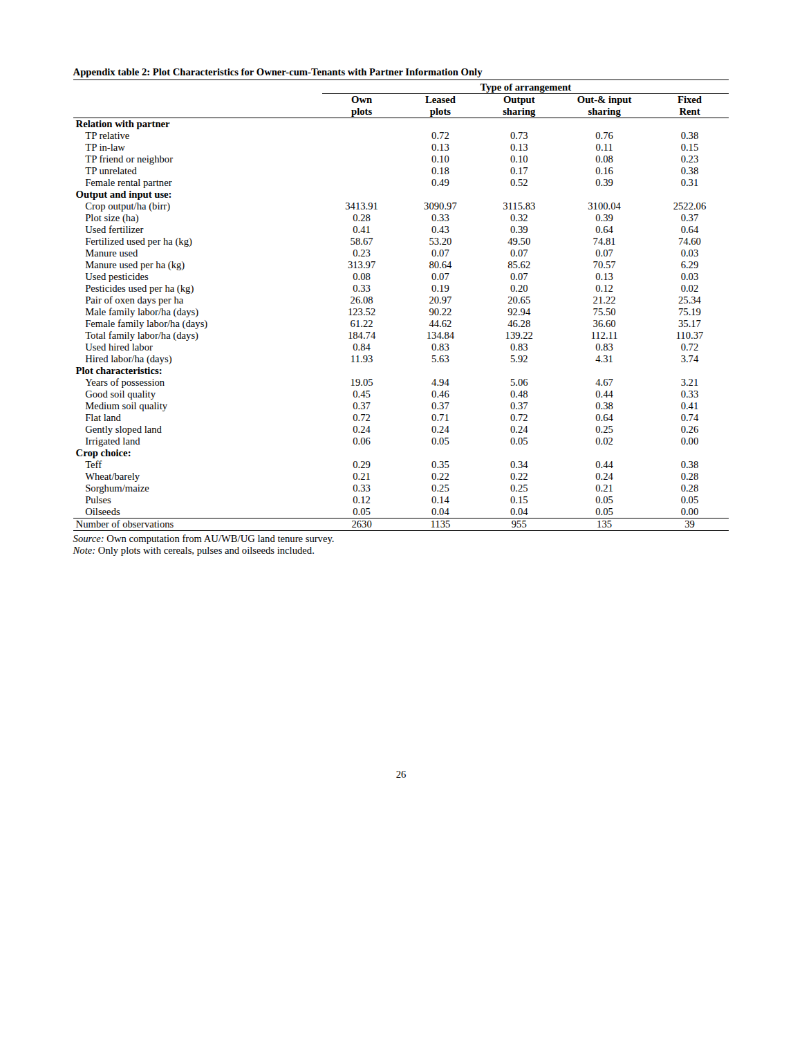Appendix table 2: Plot Characteristics for Owner-cum-Tenants with Partner Information Only
| | Type of arrangement |
| --- | --- |
| | Own | Leased | Output | Out-& input | Fixed |
| | plots | plots | sharing | sharing | Rent |
| Relation with partner | | | | | |
| TP relative | | 0.72 | 0.73 | 0.76 | 0.38 |
| TP in-law | | 0.13 | 0.13 | 0.11 | 0.15 |
| TP friend or neighbor | | 0.10 | 0.10 | 0.08 | 0.23 |
| TP unrelated | | 0.18 | 0.17 | 0.16 | 0.38 |
| Female rental partner | | 0.49 | 0.52 | 0.39 | 0.31 |
| Output and input use: | | | | | |
| Crop output/ha (birr) | 3413.91 | 3090.97 | 3115.83 | 3100.04 | 2522.06 |
| Plot size (ha) | 0.28 | 0.33 | 0.32 | 0.39 | 0.37 |
| Used fertilizer | 0.41 | 0.43 | 0.39 | 0.64 | 0.64 |
| Fertilized used per ha (kg) | 58.67 | 53.20 | 49.50 | 74.81 | 74.60 |
| Manure used | 0.23 | 0.07 | 0.07 | 0.07 | 0.03 |
| Manure used per ha (kg) | 313.97 | 80.64 | 85.62 | 70.57 | 6.29 |
| Used pesticides | 0.08 | 0.07 | 0.07 | 0.13 | 0.03 |
| Pesticides used per ha (kg) | 0.33 | 0.19 | 0.20 | 0.12 | 0.02 |
| Pair of oxen days per ha | 26.08 | 20.97 | 20.65 | 21.22 | 25.34 |
| Male family labor/ha (days) | 123.52 | 90.22 | 92.94 | 75.50 | 75.19 |
| Female family labor/ha (days) | 61.22 | 44.62 | 46.28 | 36.60 | 35.17 |
| Total family labor/ha (days) | 184.74 | 134.84 | 139.22 | 112.11 | 110.37 |
| Used hired labor | 0.84 | 0.83 | 0.83 | 0.83 | 0.72 |
| Hired labor/ha (days) | 11.93 | 5.63 | 5.92 | 4.31 | 3.74 |
| Plot characteristics: | | | | | |
| Years of possession | 19.05 | 4.94 | 5.06 | 4.67 | 3.21 |
| Good soil quality | 0.45 | 0.46 | 0.48 | 0.44 | 0.33 |
| Medium soil quality | 0.37 | 0.37 | 0.37 | 0.38 | 0.41 |
| Flat land | 0.72 | 0.71 | 0.72 | 0.64 | 0.74 |
| Gently sloped land | 0.24 | 0.24 | 0.24 | 0.25 | 0.26 |
| Irrigated land | 0.06 | 0.05 | 0.05 | 0.02 | 0.00 |
| Crop choice: | | | | | |
| Teff | 0.29 | 0.35 | 0.34 | 0.44 | 0.38 |
| Wheat/barely | 0.21 | 0.22 | 0.22 | 0.24 | 0.28 |
| Sorghum/maize | 0.33 | 0.25 | 0.25 | 0.21 | 0.28 |
| Pulses | 0.12 | 0.14 | 0.15 | 0.05 | 0.05 |
| Oilseeds | 0.05 | 0.04 | 0.04 | 0.05 | 0.00 |
| Number of observations | 2630 | 1135 | 955 | 135 | 39 |
Source: Own computation from AU/WB/UG land tenure survey.
Note: Only plots with cereals, pulses and oilseeds included.
26